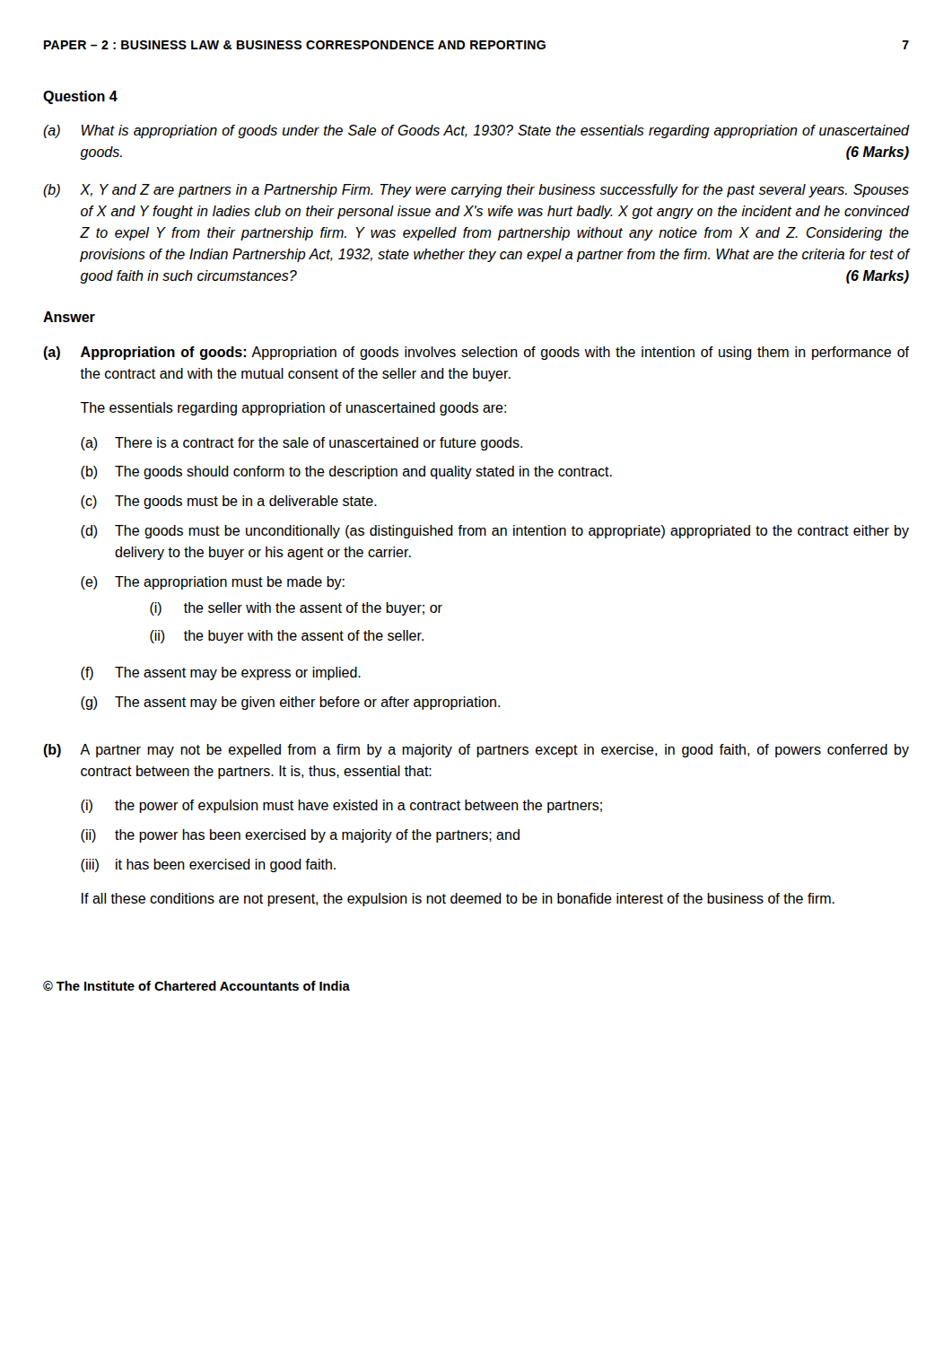PAPER – 2 : BUSINESS LAW & BUSINESS CORRESPONDENCE AND REPORTING 7
Question 4
(a)
What is appropriation of goods under the Sale of Goods Act, 1930? State the essentials regarding appropriation of unascertained goods. (6 Marks)
(b)
X, Y and Z are partners in a Partnership Firm. They were carrying their business successfully for the past several years. Spouses of X and Y fought in ladies club on their personal issue and X's wife was hurt badly. X got angry on the incident and he convinced Z to expel Y from their partnership firm. Y was expelled from partnership without any notice from X and Z. Considering the provisions of the Indian Partnership Act, 1932, state whether they can expel a partner from the firm. What are the criteria for test of good faith in such circumstances? (6 Marks)
Answer
(a)
Appropriation of goods: Appropriation of goods involves selection of goods with the intention of using them in performance of the contract and with the mutual consent of the seller and the buyer.
The essentials regarding appropriation of unascertained goods are:
(a) There is a contract for the sale of unascertained or future goods.
(b) The goods should conform to the description and quality stated in the contract.
(c) The goods must be in a deliverable state.
(d) The goods must be unconditionally (as distinguished from an intention to appropriate) appropriated to the contract either by delivery to the buyer or his agent or the carrier.
(e) The appropriation must be made by:
(i) the seller with the assent of the buyer; or
(ii) the buyer with the assent of the seller.
(f) The assent may be express or implied.
(g) The assent may be given either before or after appropriation.
(b)
A partner may not be expelled from a firm by a majority of partners except in exercise, in good faith, of powers conferred by contract between the partners. It is, thus, essential that:
(i) the power of expulsion must have existed in a contract between the partners;
(ii) the power has been exercised by a majority of the partners; and
(iii) it has been exercised in good faith.
If all these conditions are not present, the expulsion is not deemed to be in bonafide interest of the business of the firm.
© The Institute of Chartered Accountants of India